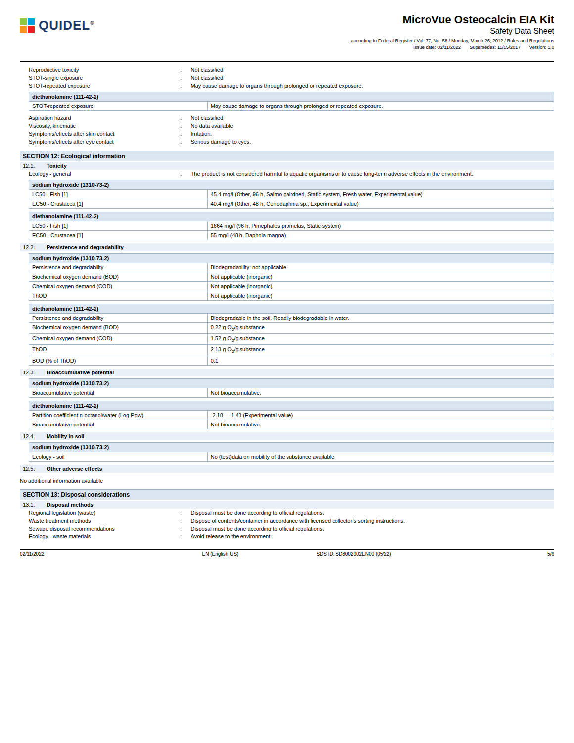QUIDEL®
MicroVue Osteocalcin EIA Kit
Safety Data Sheet
according to Federal Register / Vol. 77, No. 58 / Monday, March 26, 2012 / Rules and Regulations
Issue date: 02/11/2022Supersedes: 11/15/2017 Version: 1.0
| Reproductive toxicity | : | Not classified |
| STOT-single exposure | : | Not classified |
| STOT-repeated exposure | : | May cause damage to organs through prolonged or repeated exposure. |
| diethanolamine (111-42-2) |
| STOT-repeated exposure | May cause damage to organs through prolonged or repeated exposure. |
| Aspiration hazard | : | Not classified |
| Viscosity, kinematic | : | No data available |
| Symptoms/effects after skin contact | : | Irritation. |
| Symptoms/effects after eye contact | : | Serious damage to eyes. |
SECTION 12: Ecological information
12.1. Toxicity
| Ecology - general | : | The product is not considered harmful to aquatic organisms or to cause long-term adverse effects in the environment. |
| sodium hydroxide (1310-73-2) |
| LC50 - Fish [1] | 45.4 mg/l (Other, 96 h, Salmo gairdneri, Static system, Fresh water, Experimental value) |
| EC50 - Crustacea [1] | 40.4 mg/l (Other, 48 h, Ceriodaphnia sp., Experimental value) |
| diethanolamine (111-42-2) |
| LC50 - Fish [1] | 1664 mg/l (96 h, Pimephales promelas, Static system) |
| EC50 - Crustacea [1] | 55 mg/l (48 h, Daphnia magna) |
12.2. Persistence and degradability
| sodium hydroxide (1310-73-2) |
| Persistence and degradability | Biodegradability: not applicable. |
| Biochemical oxygen demand (BOD) | Not applicable (inorganic) |
| Chemical oxygen demand (COD) | Not applicable (inorganic) |
| ThOD | Not applicable (inorganic) |
| diethanolamine (111-42-2) |
| Persistence and degradability | Biodegradable in the soil. Readily biodegradable in water. |
| Biochemical oxygen demand (BOD) | 0.22 g O 2 /g substance |
| Chemical oxygen demand (COD) | 1.52 g O 2 /g substance |
| ThOD | 2.13 g O 2 /g substance |
| BOD (% of ThOD) | 0.1 |
12.3. Bioaccumulative potential
| sodium hydroxide (1310-73-2) |
| Bioaccumulative potential | Not bioaccumulative. |
| diethanolamine (111-42-2) |
| Partition coefficient n-octanol/water (Log Pow) | -2.18 – -1.43 (Experimental value) |
| Bioaccumulative potential | Not bioaccumulative. |
12.4. Mobility in soil
| sodium hydroxide (1310-73-2) |
| Ecology - soil | No (test)data on mobility of the substance available. |
12.5. Other adverse effects
No additional information available
SECTION 13: Disposal considerations
13.1. Disposal methods
| Regional legislation (waste) | : | Disposal must be done according to official regulations. |
| Waste treatment methods | : | Dispose of contents/container in accordance with licensed collector’s sorting instructions. |
| Sewage disposal recommendations | : | Disposal must be done according to official regulations. |
| Ecology - waste materials | : | Avoid release to the environment. |
02/11/2022
EN (English US)
SDS ID: SD8002002EN00 (05/22)
5/6